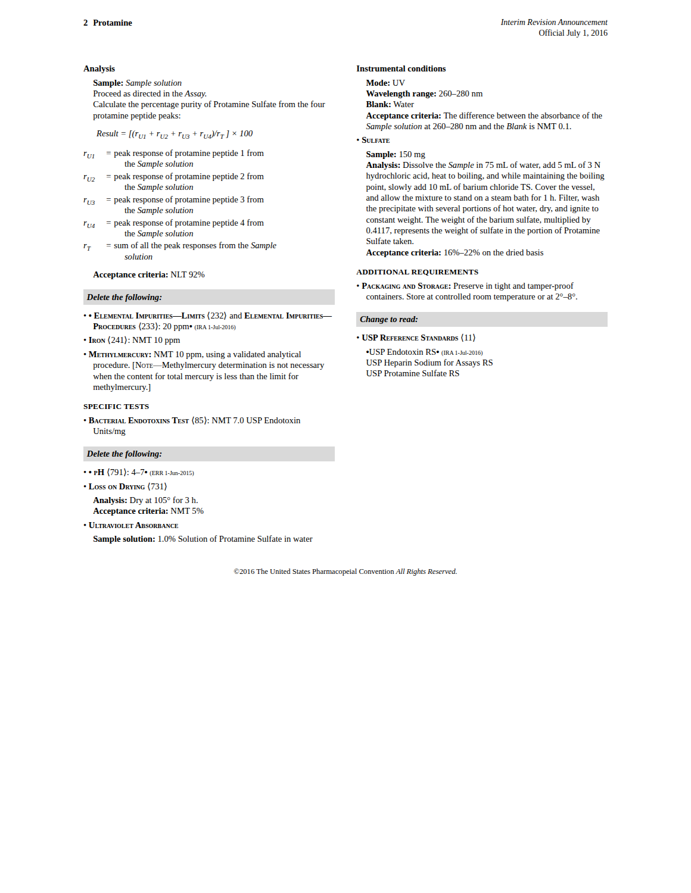2 Protamine
Interim Revision Announcement
Official July 1, 2016
Analysis
Sample: Sample solution
Proceed as directed in the Assay.
Calculate the percentage purity of Protamine Sulfate from the four protamine peptide peaks:
Result = [(rU1 + rU2 + rU3 + rU4)/rT ] × 100
rU1
=
peak response of protamine peptide 1 from the Sample solution
rU2
=
peak response of protamine peptide 2 from the Sample solution
rU3
=
peak response of protamine peptide 3 from the Sample solution
rU4
=
peak response of protamine peptide 4 from the Sample solution
rT
=
sum of all the peak responses from the Sample solution
Acceptance criteria: NLT 92%
Delete the following:
• Elemental Impurities—Limits ⟨232⟩ and Elemental Impurities—Procedures ⟨233⟩: 20 ppm• (IRA 1-Jul-2016)
Iron ⟨241⟩: NMT 10 ppm
Methylmercury: NMT 10 ppm, using a validated analytical procedure. [Note—Methylmercury determination is not necessary when the content for total mercury is less than the limit for methylmercury.]
SPECIFIC TESTS
Bacterial Endotoxins Test ⟨85⟩: NMT 7.0 USP Endotoxin Units/mg
Delete the following:
• pH ⟨791⟩: 4–7• (ERR 1-Jun-2015)
Loss on Drying ⟨731⟩
Analysis: Dry at 105° for 3 h.
Acceptance criteria: NMT 5%
Ultraviolet Absorbance
Sample solution: 1.0% Solution of Protamine Sulfate in water
Instrumental conditions
Mode: UV
Wavelength range: 260–280 nm
Blank: Water
Acceptance criteria: The difference between the absorbance of the Sample solution at 260–280 nm and the Blank is NMT 0.1.
Sulfate
Sample: 150 mg
Analysis: Dissolve the Sample in 75 mL of water, add 5 mL of 3 N hydrochloric acid, heat to boiling, and while maintaining the boiling point, slowly add 10 mL of barium chloride TS. Cover the vessel, and allow the mixture to stand on a steam bath for 1 h. Filter, wash the precipitate with several portions of hot water, dry, and ignite to constant weight. The weight of the barium sulfate, multiplied by 0.4117, represents the weight of sulfate in the portion of Protamine Sulfate taken.
Acceptance criteria: 16%–22% on the dried basis
ADDITIONAL REQUIREMENTS
Packaging and Storage: Preserve in tight and tamper-proof containers. Store at controlled room temperature or at 2°–8°.
Change to read:
USP Reference Standards ⟨11⟩
•USP Endotoxin RS• (IRA 1-Jul-2016)
USP Heparin Sodium for Assays RS
USP Protamine Sulfate RS
©2016 The United States Pharmacopeial Convention All Rights Reserved.